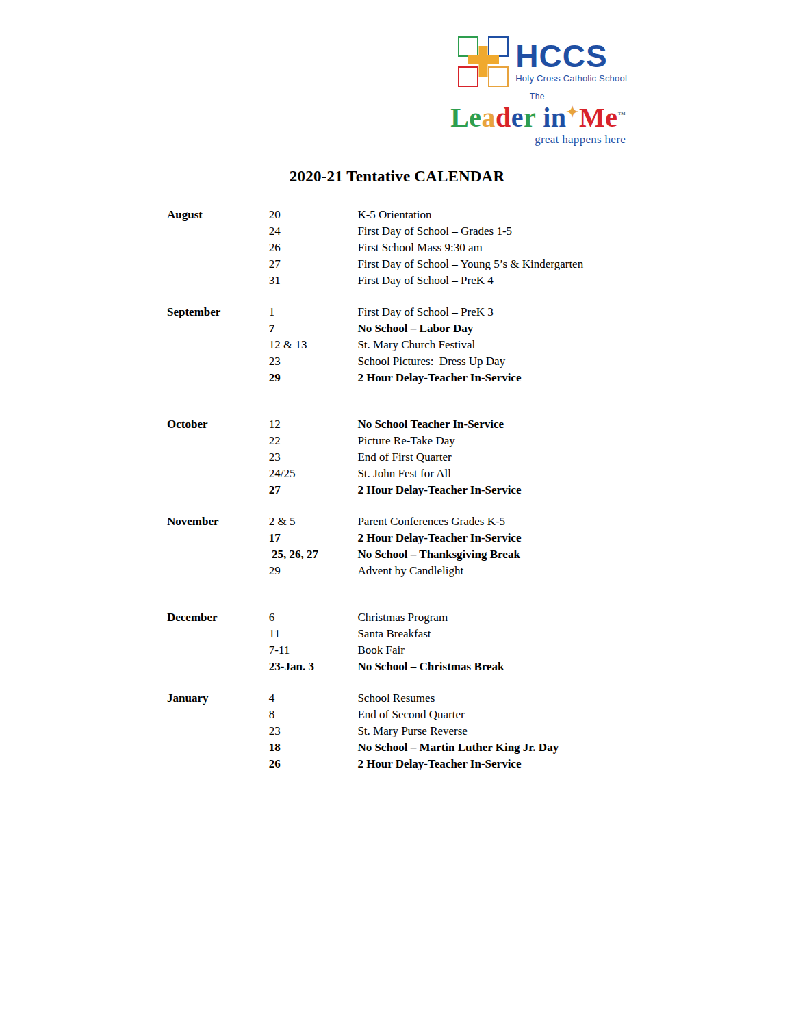HCCS
Holy Cross Catholic School
The
Leader in✦Me™
great happens here
2020-21 Tentative CALENDAR
| August | 20 | K-5 Orientation |
| | 24 | First Day of School – Grades 1-5 |
| | 26 | First School Mass 9:30 am |
| | 27 | First Day of School – Young 5’s & Kindergarten |
| | 31 | First Day of School – PreK 4 |
| September | 1 | First Day of School – PreK 3 |
| | 7 | No School – Labor Day |
| | 12 & 13 | St. Mary Church Festival |
| | 23 | School Pictures: Dress Up Day |
| | 29 | 2 Hour Delay-Teacher In-Service |
| October | 12 | No School Teacher In-Service |
| | 22 | Picture Re-Take Day |
| | 23 | End of First Quarter |
| | 24/25 | St. John Fest for All |
| | 27 | 2 Hour Delay-Teacher In-Service |
| November | 2 & 5 | Parent Conferences Grades K-5 |
| | 17 | 2 Hour Delay-Teacher In-Service |
| | 25, 26, 27 | No School – Thanksgiving Break |
| | 29 | Advent by Candlelight |
| December | 6 | Christmas Program |
| | 11 | Santa Breakfast |
| | 7-11 | Book Fair |
| | 23-Jan. 3 | No School – Christmas Break |
| January | 4 | School Resumes |
| | 8 | End of Second Quarter |
| | 23 | St. Mary Purse Reverse |
| | 18 | No School – Martin Luther King Jr. Day |
| | 26 | 2 Hour Delay-Teacher In-Service |